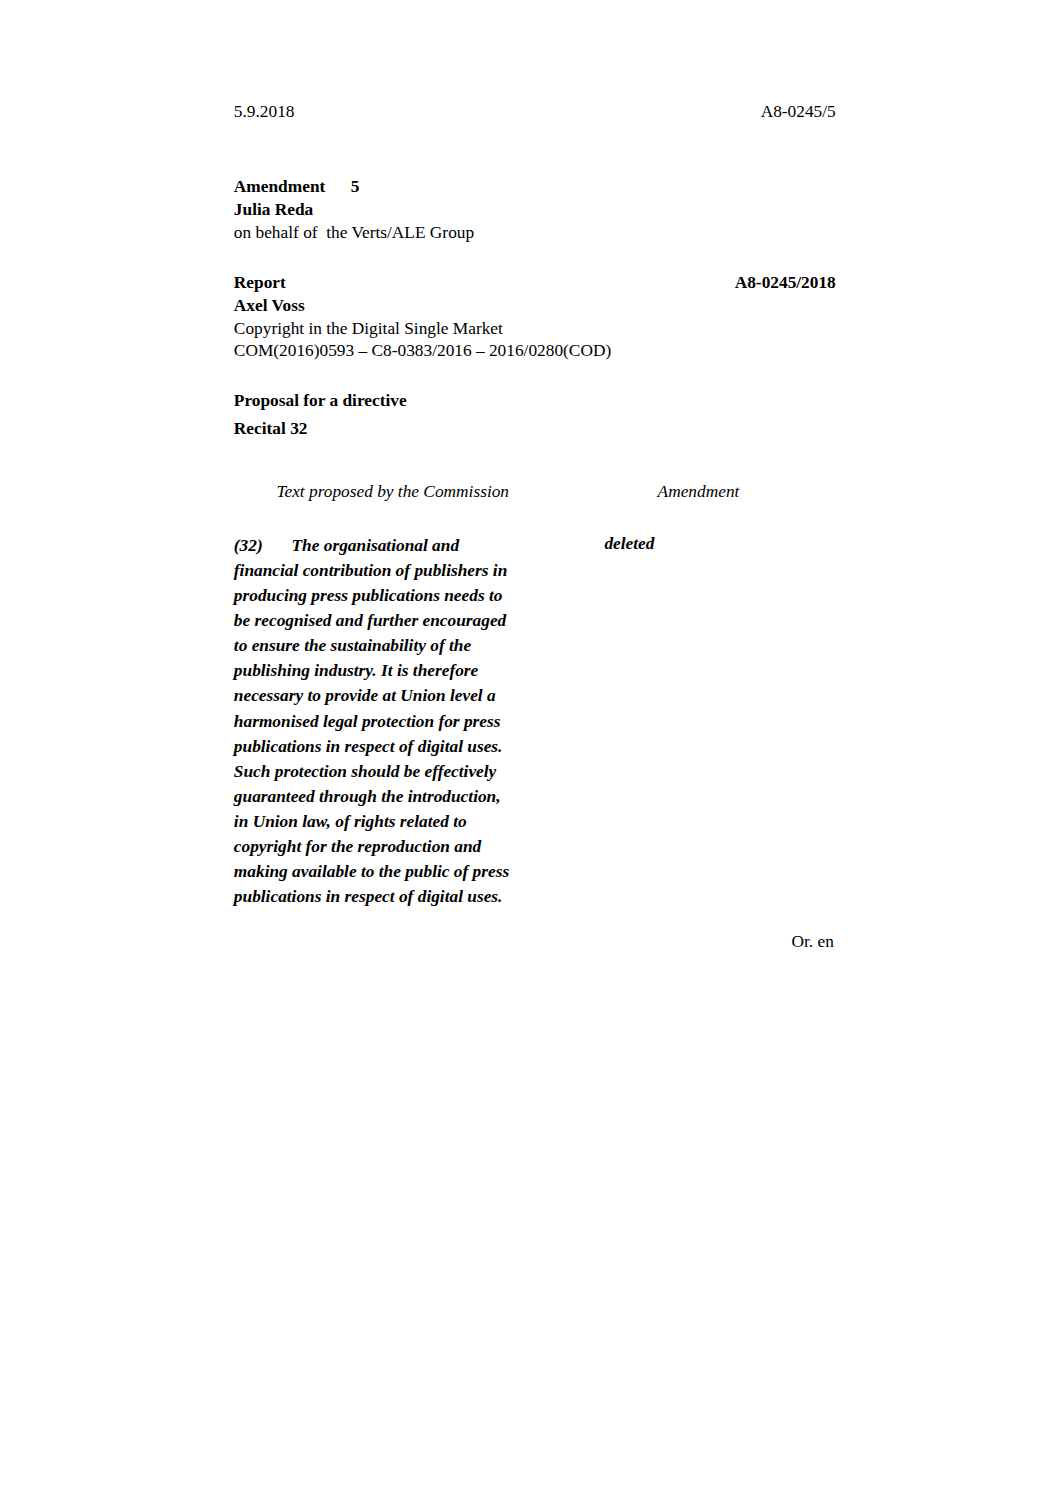5.9.2018
A8-0245/5
Amendment 5
Julia Reda
on behalf of the Verts/ALE Group
Report
A8-0245/2018
Axel Voss
Copyright in the Digital Single Market
COM(2016)0593 – C8-0383/2016 – 2016/0280(COD)
Proposal for a directive
Recital 32
Text proposed by the Commission
(32) The organisational and financial contribution of publishers in producing press publications needs to be recognised and further encouraged to ensure the sustainability of the publishing industry. It is therefore necessary to provide at Union level a harmonised legal protection for press publications in respect of digital uses. Such protection should be effectively guaranteed through the introduction, in Union law, of rights related to copyright for the reproduction and making available to the public of press publications in respect of digital uses.
Amendment
deleted
Or. en